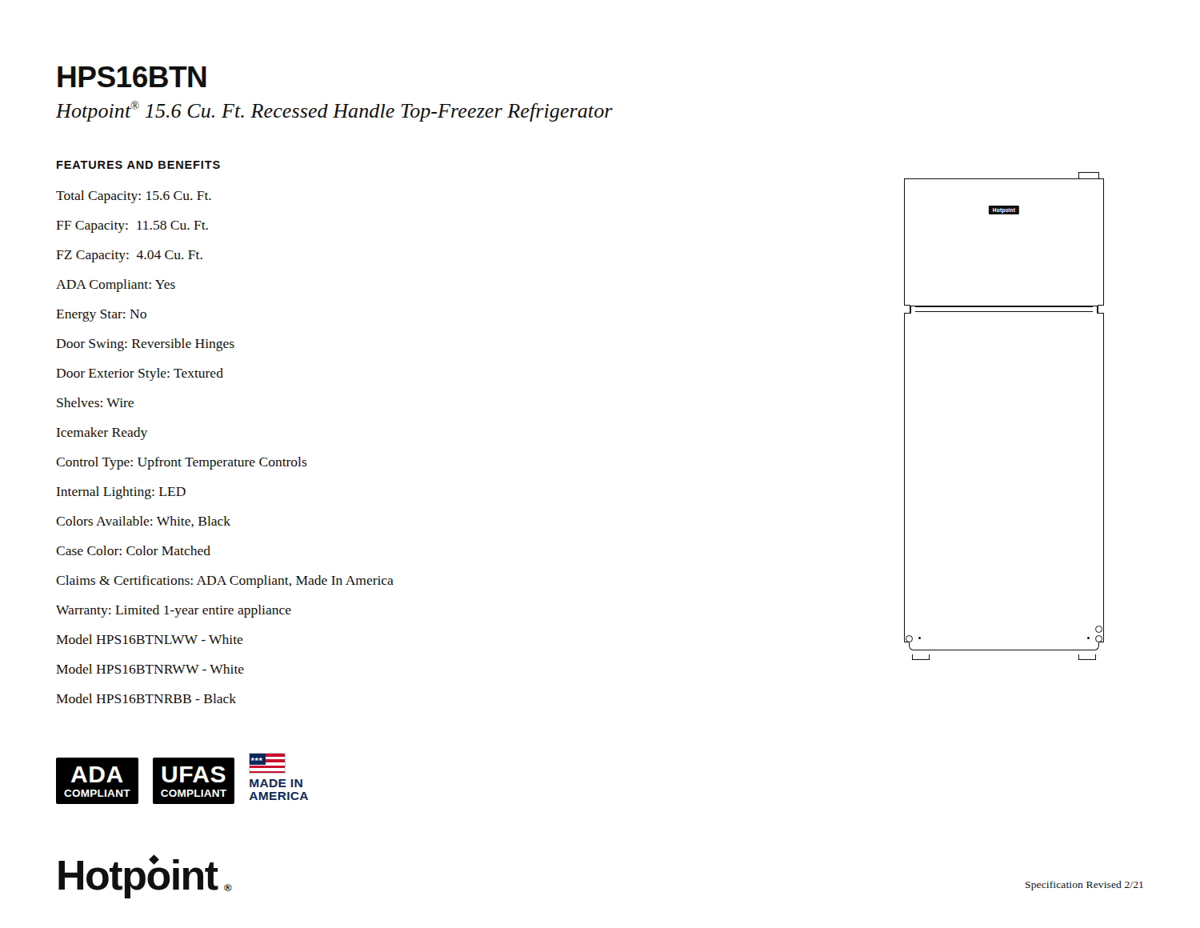HPS16BTN
Hotpoint® 15.6 Cu. Ft. Recessed Handle Top-Freezer Refrigerator
FEATURES AND BENEFITS
Total Capacity: 15.6 Cu. Ft.
FF Capacity: 11.58 Cu. Ft.
FZ Capacity: 4.04 Cu. Ft.
ADA Compliant: Yes
Energy Star: No
Door Swing: Reversible Hinges
Door Exterior Style: Textured
Shelves: Wire
Icemaker Ready
Control Type: Upfront Temperature Controls
Internal Lighting: LED
Colors Available: White, Black
Case Color: Color Matched
Claims & Certifications: ADA Compliant, Made In America
Warranty: Limited 1-year entire appliance
Model HPS16BTNLWW - White
Model HPS16BTNRWW - White
Model HPS16BTNRBB - Black
ADA COMPLIANT
UFAS COMPLIANT
MADE IN AMERICA
Hotpoint
Hotpoint ®
Specification Revised 2/21